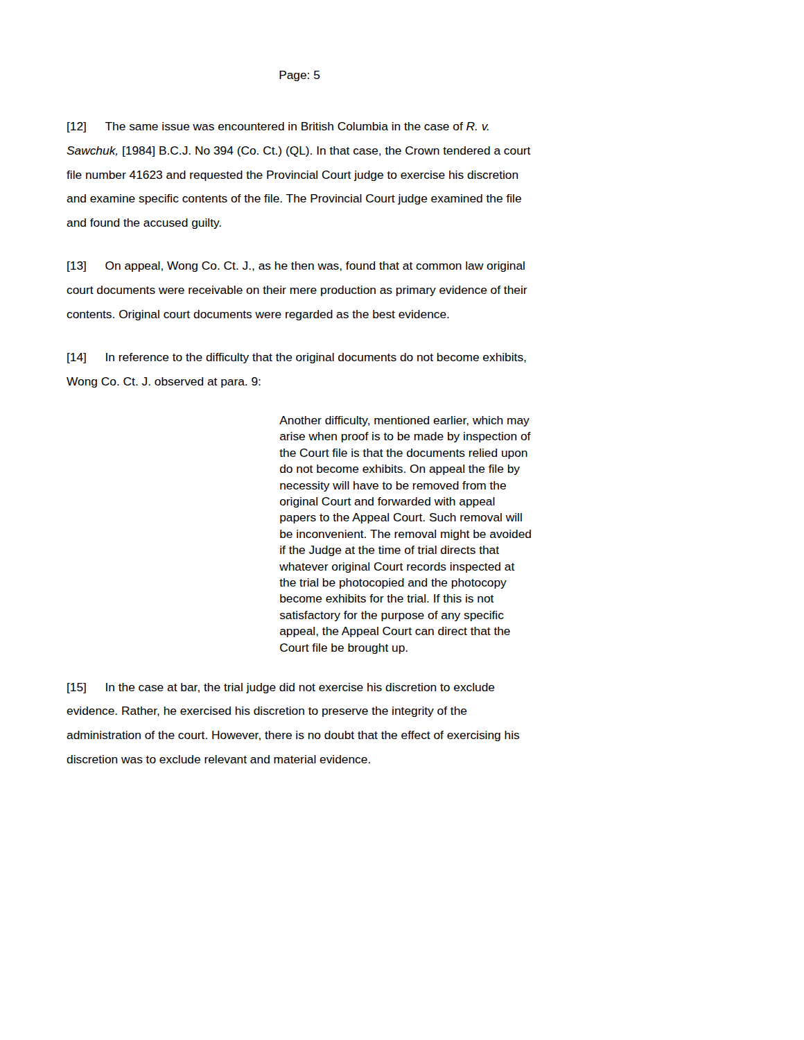Page: 5
[12] The same issue was encountered in British Columbia in the case of R. v. Sawchuk, [1984] B.C.J. No 394 (Co. Ct.) (QL). In that case, the Crown tendered a court file number 41623 and requested the Provincial Court judge to exercise his discretion and examine specific contents of the file. The Provincial Court judge examined the file and found the accused guilty.
[13] On appeal, Wong Co. Ct. J., as he then was, found that at common law original court documents were receivable on their mere production as primary evidence of their contents. Original court documents were regarded as the best evidence.
[14] In reference to the difficulty that the original documents do not become exhibits, Wong Co. Ct. J. observed at para. 9:
Another difficulty, mentioned earlier, which may arise when proof is to be made by inspection of the Court file is that the documents relied upon do not become exhibits. On appeal the file by necessity will have to be removed from the original Court and forwarded with appeal papers to the Appeal Court. Such removal will be inconvenient. The removal might be avoided if the Judge at the time of trial directs that whatever original Court records inspected at the trial be photocopied and the photocopy become exhibits for the trial. If this is not satisfactory for the purpose of any specific appeal, the Appeal Court can direct that the Court file be brought up.
[15] In the case at bar, the trial judge did not exercise his discretion to exclude evidence. Rather, he exercised his discretion to preserve the integrity of the administration of the court. However, there is no doubt that the effect of exercising his discretion was to exclude relevant and material evidence.